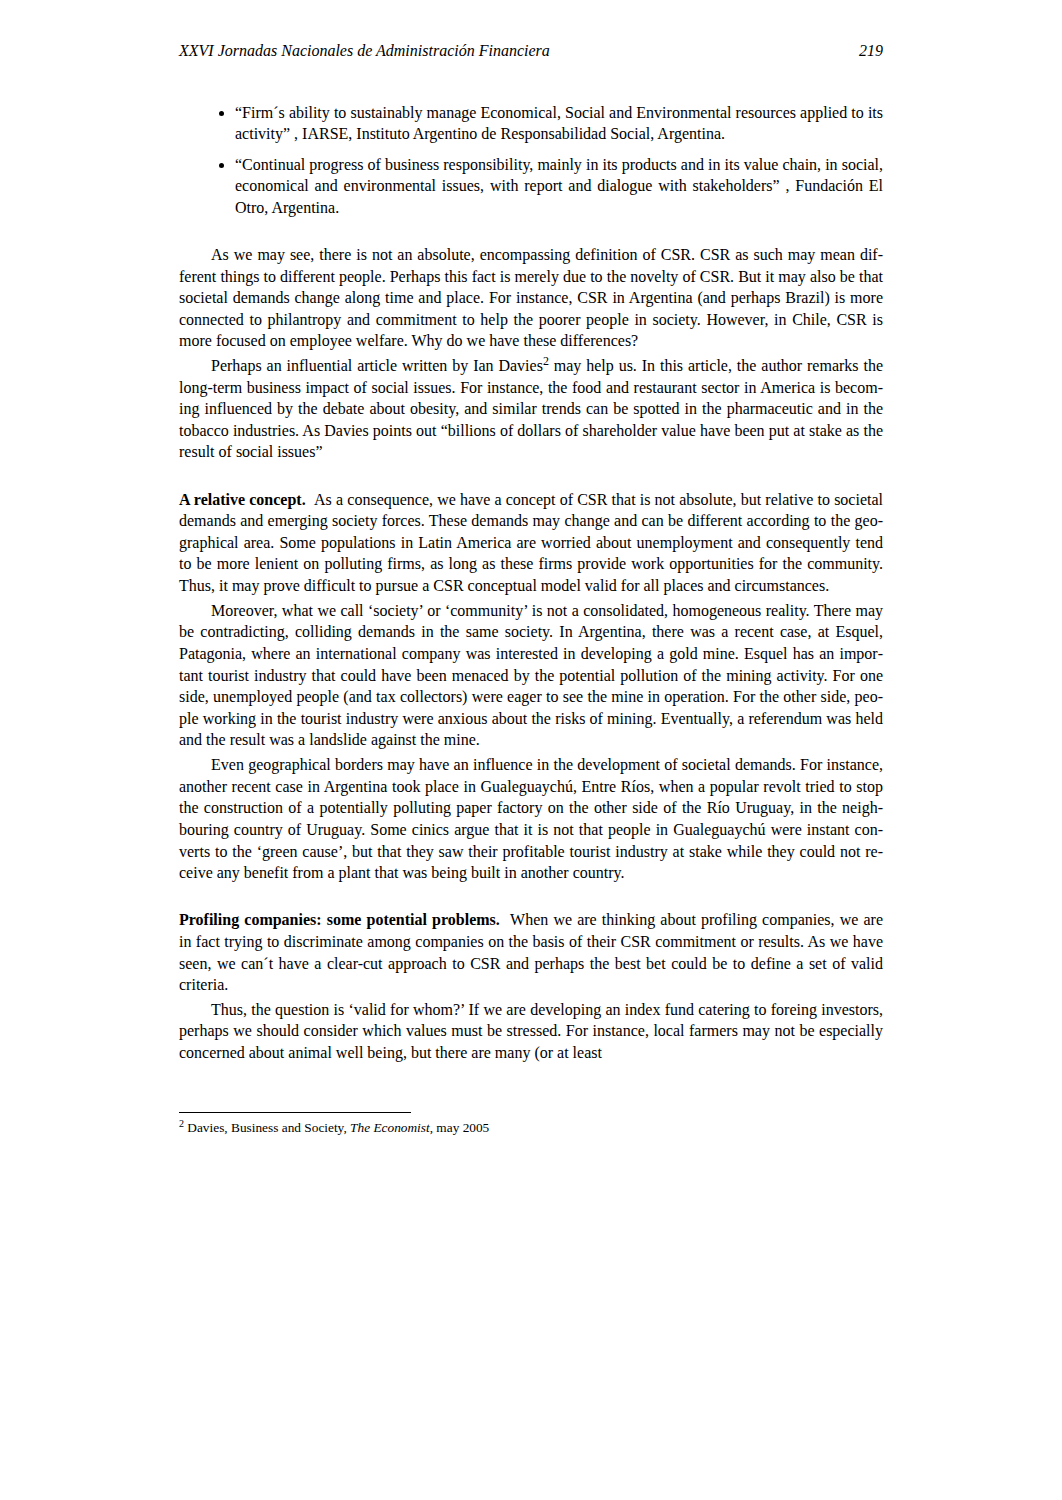XXVI Jornadas Nacionales de Administración Financiera 219
“Firm´s ability to sustainably manage Economical, Social and Environmental resources applied to its activity” , IARSE, Instituto Argentino de Responsabilidad Social, Argentina.
“Continual progress of business responsibility, mainly in its products and in its value chain, in social, economical and environmental issues, with report and dialogue with stakeholders” , Fundación El Otro, Argentina.
As we may see, there is not an absolute, encompassing definition of CSR. CSR as such may mean different things to different people. Perhaps this fact is merely due to the novelty of CSR. But it may also be that societal demands change along time and place. For instance, CSR in Argentina (and perhaps Brazil) is more connected to philantropy and commitment to help the poorer people in society. However, in Chile, CSR is more focused on employee welfare. Why do we have these differences?
Perhaps an influential article written by Ian Davies2 may help us. In this article, the author remarks the long-term business impact of social issues. For instance, the food and restaurant sector in America is becoming influenced by the debate about obesity, and similar trends can be spotted in the pharmaceutic and in the tobacco industries. As Davies points out “billions of dollars of shareholder value have been put at stake as the result of social issues”
A relative concept. As a consequence, we have a concept of CSR that is not absolute, but relative to societal demands and emerging society forces. These demands may change and can be different according to the geographical area. Some populations in Latin America are worried about unemployment and consequently tend to be more lenient on polluting firms, as long as these firms provide work opportunities for the community. Thus, it may prove difficult to pursue a CSR conceptual model valid for all places and circumstances.
Moreover, what we call ‘society’ or ‘community’ is not a consolidated, homogeneous reality. There may be contradicting, colliding demands in the same society. In Argentina, there was a recent case, at Esquel, Patagonia, where an international company was interested in developing a gold mine. Esquel has an important tourist industry that could have been menaced by the potential pollution of the mining activity. For one side, unemployed people (and tax collectors) were eager to see the mine in operation. For the other side, people working in the tourist industry were anxious about the risks of mining. Eventually, a referendum was held and the result was a landslide against the mine.
Even geographical borders may have an influence in the development of societal demands. For instance, another recent case in Argentina took place in Gualeguaychú, Entre Ríos, when a popular revolt tried to stop the construction of a potentially polluting paper factory on the other side of the Río Uruguay, in the neighbouring country of Uruguay. Some cinics argue that it is not that people in Gualeguaychú were instant converts to the ‘green cause’, but that they saw their profitable tourist industry at stake while they could not receive any benefit from a plant that was being built in another country.
Profiling companies: some potential problems. When we are thinking about profiling companies, we are in fact trying to discriminate among companies on the basis of their CSR commitment or results. As we have seen, we can´t have a clear-cut approach to CSR and perhaps the best bet could be to define a set of valid criteria.
Thus, the question is ‘valid for whom?’ If we are developing an index fund catering to foreing investors, perhaps we should consider which values must be stressed. For instance, local farmers may not be especially concerned about animal well being, but there are many (or at least
2 Davies, Business and Society, The Economist, may 2005